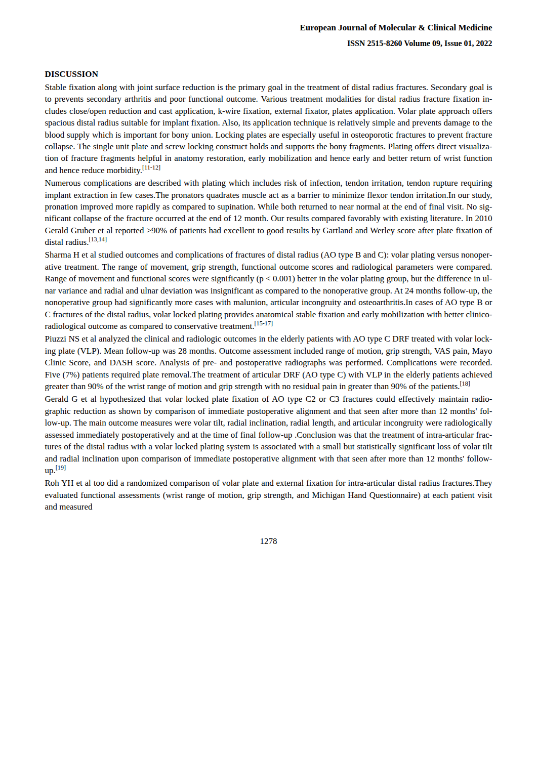European Journal of Molecular & Clinical Medicine ISSN 2515-8260 Volume 09, Issue 01, 2022
Discussion
Stable fixation along with joint surface reduction is the primary goal in the treatment of distal radius fractures. Secondary goal is to prevents secondary arthritis and poor functional outcome. Various treatment modalities for distal radius fracture fixation includes close/open reduction and cast application, k-wire fixation, external fixator, plates application. Volar plate approach offers spacious distal radius suitable for implant fixation. Also, its application technique is relatively simple and prevents damage to the blood supply which is important for bony union. Locking plates are especially useful in osteoporotic fractures to prevent fracture collapse. The single unit plate and screw locking construct holds and supports the bony fragments. Plating offers direct visualization of fracture fragments helpful in anatomy restoration, early mobilization and hence early and better return of wrist function and hence reduce morbidity.[11-12]
Numerous complications are described with plating which includes risk of infection, tendon irritation, tendon rupture requiring implant extraction in few cases.The pronators quadrates muscle act as a barrier to minimize flexor tendon irritation.In our study, pronation improved more rapidly as compared to supination. While both returned to near normal at the end of final visit. No significant collapse of the fracture occurred at the end of 12 month. Our results compared favorably with existing literature. In 2010 Gerald Gruber et al reported >90% of patients had excellent to good results by Gartland and Werley score after plate fixation of distal radius.[13,14]
Sharma H et al studied outcomes and complications of fractures of distal radius (AO type B and C): volar plating versus nonoperative treatment. The range of movement, grip strength, functional outcome scores and radiological parameters were compared. Range of movement and functional scores were significantly (p < 0.001) better in the volar plating group, but the difference in ulnar variance and radial and ulnar deviation was insignificant as compared to the nonoperative group. At 24 months follow-up, the nonoperative group had significantly more cases with malunion, articular incongruity and osteoarthritis.In cases of AO type B or C fractures of the distal radius, volar locked plating provides anatomical stable fixation and early mobilization with better clinico-radiological outcome as compared to conservative treatment.[15-17]
Piuzzi NS et al analyzed the clinical and radiologic outcomes in the elderly patients with AO type C DRF treated with volar locking plate (VLP). Mean follow-up was 28 months. Outcome assessment included range of motion, grip strength, VAS pain, Mayo Clinic Score, and DASH score. Analysis of pre- and postoperative radiographs was performed. Complications were recorded. Five (7%) patients required plate removal.The treatment of articular DRF (AO type C) with VLP in the elderly patients achieved greater than 90% of the wrist range of motion and grip strength with no residual pain in greater than 90% of the patients.[18]
Gerald G et al hypothesized that volar locked plate fixation of AO type C2 or C3 fractures could effectively maintain radiographic reduction as shown by comparison of immediate postoperative alignment and that seen after more than 12 months' follow-up. The main outcome measures were volar tilt, radial inclination, radial length, and articular incongruity were radiologically assessed immediately postoperatively and at the time of final follow-up .Conclusion was that the treatment of intra-articular fractures of the distal radius with a volar locked plating system is associated with a small but statistically significant loss of volar tilt and radial inclination upon comparison of immediate postoperative alignment with that seen after more than 12 months' follow-up.[19]
Roh YH et al too did a randomized comparison of volar plate and external fixation for intra-articular distal radius fractures.They evaluated functional assessments (wrist range of motion, grip strength, and Michigan Hand Questionnaire) at each patient visit and measured
1278